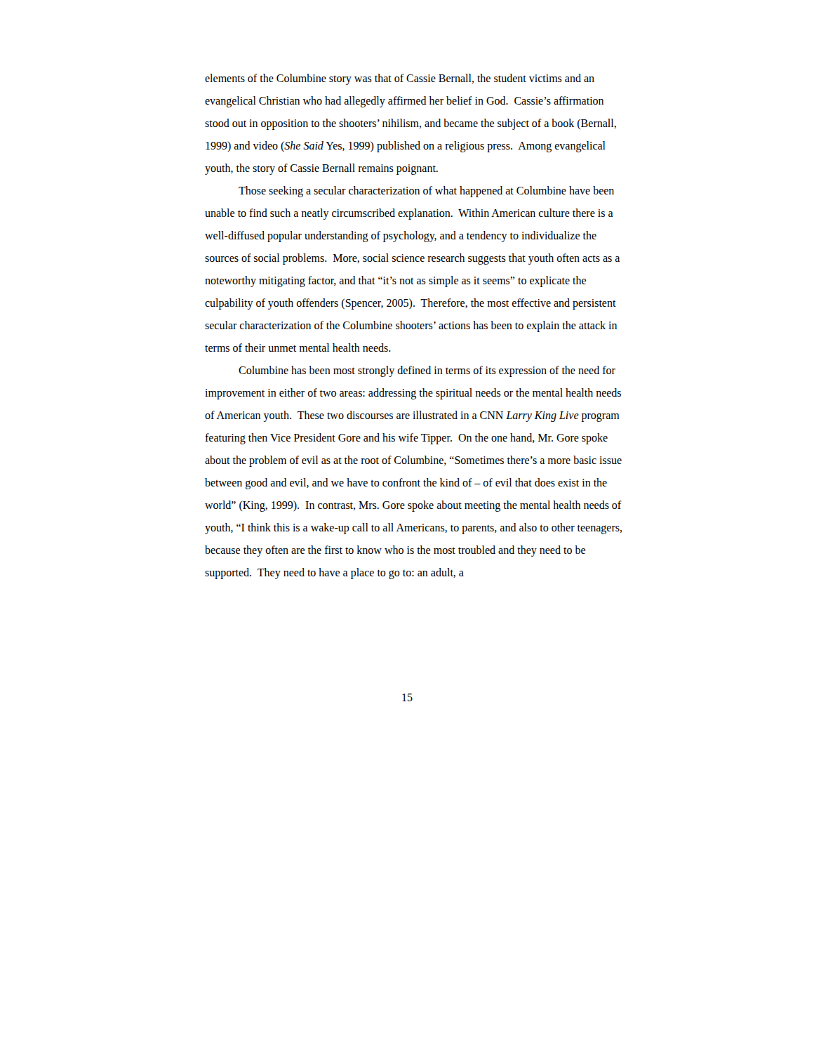elements of the Columbine story was that of Cassie Bernall, the student victims and an evangelical Christian who had allegedly affirmed her belief in God. Cassie’s affirmation stood out in opposition to the shooters’ nihilism, and became the subject of a book (Bernall, 1999) and video (She Said Yes, 1999) published on a religious press. Among evangelical youth, the story of Cassie Bernall remains poignant.
Those seeking a secular characterization of what happened at Columbine have been unable to find such a neatly circumscribed explanation. Within American culture there is a well-diffused popular understanding of psychology, and a tendency to individualize the sources of social problems. More, social science research suggests that youth often acts as a noteworthy mitigating factor, and that “it’s not as simple as it seems” to explicate the culpability of youth offenders (Spencer, 2005). Therefore, the most effective and persistent secular characterization of the Columbine shooters’ actions has been to explain the attack in terms of their unmet mental health needs.
Columbine has been most strongly defined in terms of its expression of the need for improvement in either of two areas: addressing the spiritual needs or the mental health needs of American youth. These two discourses are illustrated in a CNN Larry King Live program featuring then Vice President Gore and his wife Tipper. On the one hand, Mr. Gore spoke about the problem of evil as at the root of Columbine, “Sometimes there’s a more basic issue between good and evil, and we have to confront the kind of – of evil that does exist in the world” (King, 1999). In contrast, Mrs. Gore spoke about meeting the mental health needs of youth, “I think this is a wake-up call to all Americans, to parents, and also to other teenagers, because they often are the first to know who is the most troubled and they need to be supported. They need to have a place to go to: an adult, a
15